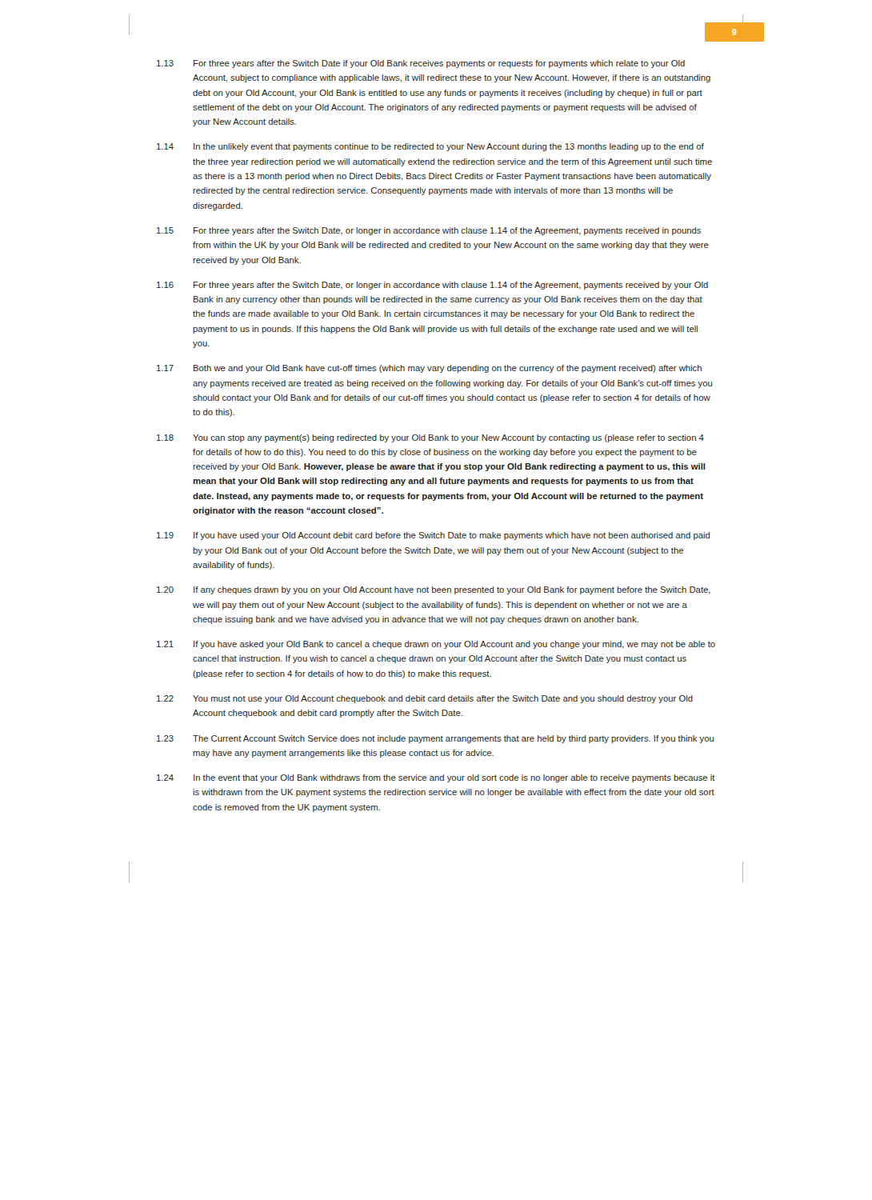9
1.13 For three years after the Switch Date if your Old Bank receives payments or requests for payments which relate to your Old Account, subject to compliance with applicable laws, it will redirect these to your New Account. However, if there is an outstanding debt on your Old Account, your Old Bank is entitled to use any funds or payments it receives (including by cheque) in full or part settlement of the debt on your Old Account. The originators of any redirected payments or payment requests will be advised of your New Account details.
1.14 In the unlikely event that payments continue to be redirected to your New Account during the 13 months leading up to the end of the three year redirection period we will automatically extend the redirection service and the term of this Agreement until such time as there is a 13 month period when no Direct Debits, Bacs Direct Credits or Faster Payment transactions have been automatically redirected by the central redirection service. Consequently payments made with intervals of more than 13 months will be disregarded.
1.15 For three years after the Switch Date, or longer in accordance with clause 1.14 of the Agreement, payments received in pounds from within the UK by your Old Bank will be redirected and credited to your New Account on the same working day that they were received by your Old Bank.
1.16 For three years after the Switch Date, or longer in accordance with clause 1.14 of the Agreement, payments received by your Old Bank in any currency other than pounds will be redirected in the same currency as your Old Bank receives them on the day that the funds are made available to your Old Bank. In certain circumstances it may be necessary for your Old Bank to redirect the payment to us in pounds. If this happens the Old Bank will provide us with full details of the exchange rate used and we will tell you.
1.17 Both we and your Old Bank have cut-off times (which may vary depending on the currency of the payment received) after which any payments received are treated as being received on the following working day. For details of your Old Bank's cut-off times you should contact your Old Bank and for details of our cut-off times you should contact us (please refer to section 4 for details of how to do this).
1.18 You can stop any payment(s) being redirected by your Old Bank to your New Account by contacting us (please refer to section 4 for details of how to do this). You need to do this by close of business on the working day before you expect the payment to be received by your Old Bank. However, please be aware that if you stop your Old Bank redirecting a payment to us, this will mean that your Old Bank will stop redirecting any and all future payments and requests for payments to us from that date. Instead, any payments made to, or requests for payments from, your Old Account will be returned to the payment originator with the reason “account closed”.
1.19 If you have used your Old Account debit card before the Switch Date to make payments which have not been authorised and paid by your Old Bank out of your Old Account before the Switch Date, we will pay them out of your New Account (subject to the availability of funds).
1.20 If any cheques drawn by you on your Old Account have not been presented to your Old Bank for payment before the Switch Date, we will pay them out of your New Account (subject to the availability of funds). This is dependent on whether or not we are a cheque issuing bank and we have advised you in advance that we will not pay cheques drawn on another bank.
1.21 If you have asked your Old Bank to cancel a cheque drawn on your Old Account and you change your mind, we may not be able to cancel that instruction. If you wish to cancel a cheque drawn on your Old Account after the Switch Date you must contact us (please refer to section 4 for details of how to do this) to make this request.
1.22 You must not use your Old Account chequebook and debit card details after the Switch Date and you should destroy your Old Account chequebook and debit card promptly after the Switch Date.
1.23 The Current Account Switch Service does not include payment arrangements that are held by third party providers. If you think you may have any payment arrangements like this please contact us for advice.
1.24 In the event that your Old Bank withdraws from the service and your old sort code is no longer able to receive payments because it is withdrawn from the UK payment systems the redirection service will no longer be available with effect from the date your old sort code is removed from the UK payment system.